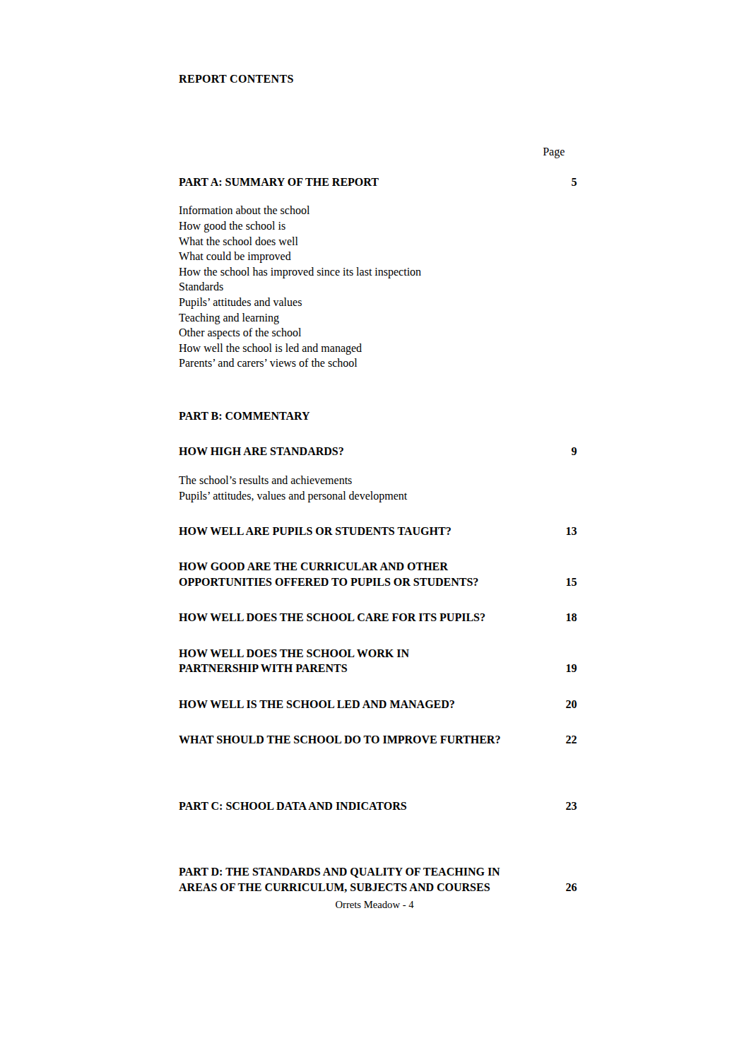REPORT CONTENTS
Page
| PART A: SUMMARY OF THE REPORT | 5 |
| Information about the school How good the school is What the school does well What could be improved How the school has improved since its last inspection Standards Pupils’ attitudes and values Teaching and learning Other aspects of the school How well the school is led and managed Parents’ and carers’ views of the school | |
| PART B: COMMENTARY | |
| HOW HIGH ARE STANDARDS? | 9 |
| The school’s results and achievements Pupils’ attitudes, values and personal development | |
| HOW WELL ARE PUPILS OR STUDENTS TAUGHT? | 13 |
| HOW GOOD ARE THE CURRICULAR AND OTHER OPPORTUNITIES OFFERED TO PUPILS OR STUDENTS? | 15 |
| HOW WELL DOES THE SCHOOL CARE FOR ITS PUPILS? | 18 |
| HOW WELL DOES THE SCHOOL WORK IN PARTNERSHIP WITH PARENTS | 19 |
| HOW WELL IS THE SCHOOL LED AND MANAGED? | 20 |
| WHAT SHOULD THE SCHOOL DO TO IMPROVE FURTHER? | 22 |
| PART C: SCHOOL DATA AND INDICATORS | 23 |
| PART D: THE STANDARDS AND QUALITY OF TEACHING IN AREAS OF THE CURRICULUM, SUBJECTS AND COURSES | 26 |
Orrets Meadow - 4